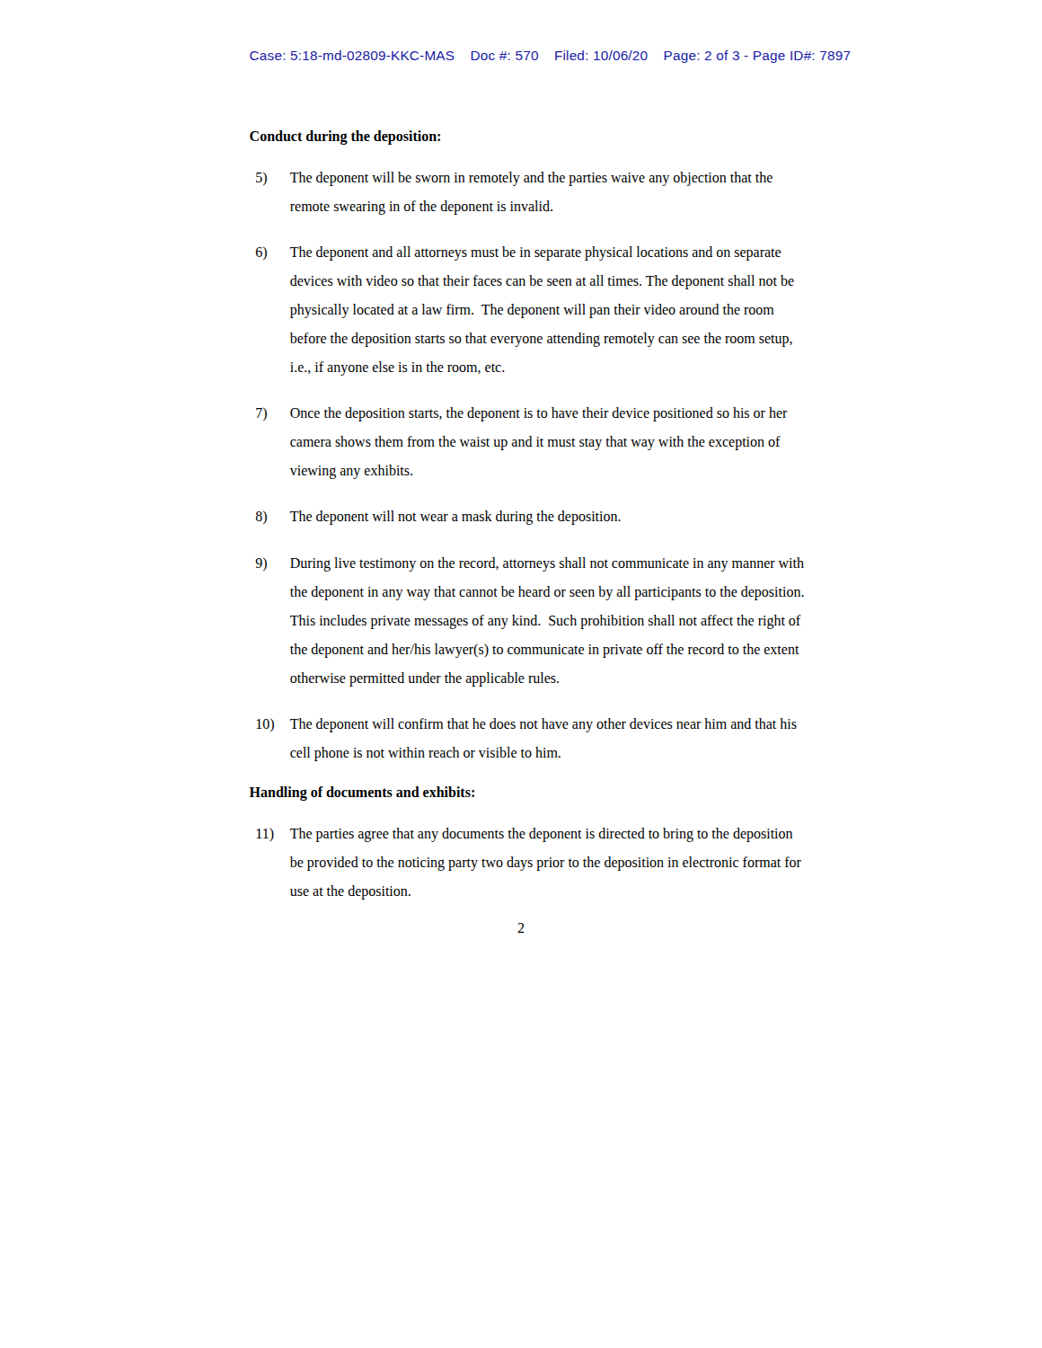Case: 5:18-md-02809-KKC-MAS Doc #: 570 Filed: 10/06/20 Page: 2 of 3 - Page ID#: 7897
Conduct during the deposition:
5) The deponent will be sworn in remotely and the parties waive any objection that the remote swearing in of the deponent is invalid.
6) The deponent and all attorneys must be in separate physical locations and on separate devices with video so that their faces can be seen at all times. The deponent shall not be physically located at a law firm. The deponent will pan their video around the room before the deposition starts so that everyone attending remotely can see the room setup, i.e., if anyone else is in the room, etc.
7) Once the deposition starts, the deponent is to have their device positioned so his or her camera shows them from the waist up and it must stay that way with the exception of viewing any exhibits.
8) The deponent will not wear a mask during the deposition.
9) During live testimony on the record, attorneys shall not communicate in any manner with the deponent in any way that cannot be heard or seen by all participants to the deposition. This includes private messages of any kind. Such prohibition shall not affect the right of the deponent and her/his lawyer(s) to communicate in private off the record to the extent otherwise permitted under the applicable rules.
10) The deponent will confirm that he does not have any other devices near him and that his cell phone is not within reach or visible to him.
Handling of documents and exhibits:
11) The parties agree that any documents the deponent is directed to bring to the deposition be provided to the noticing party two days prior to the deposition in electronic format for use at the deposition.
2